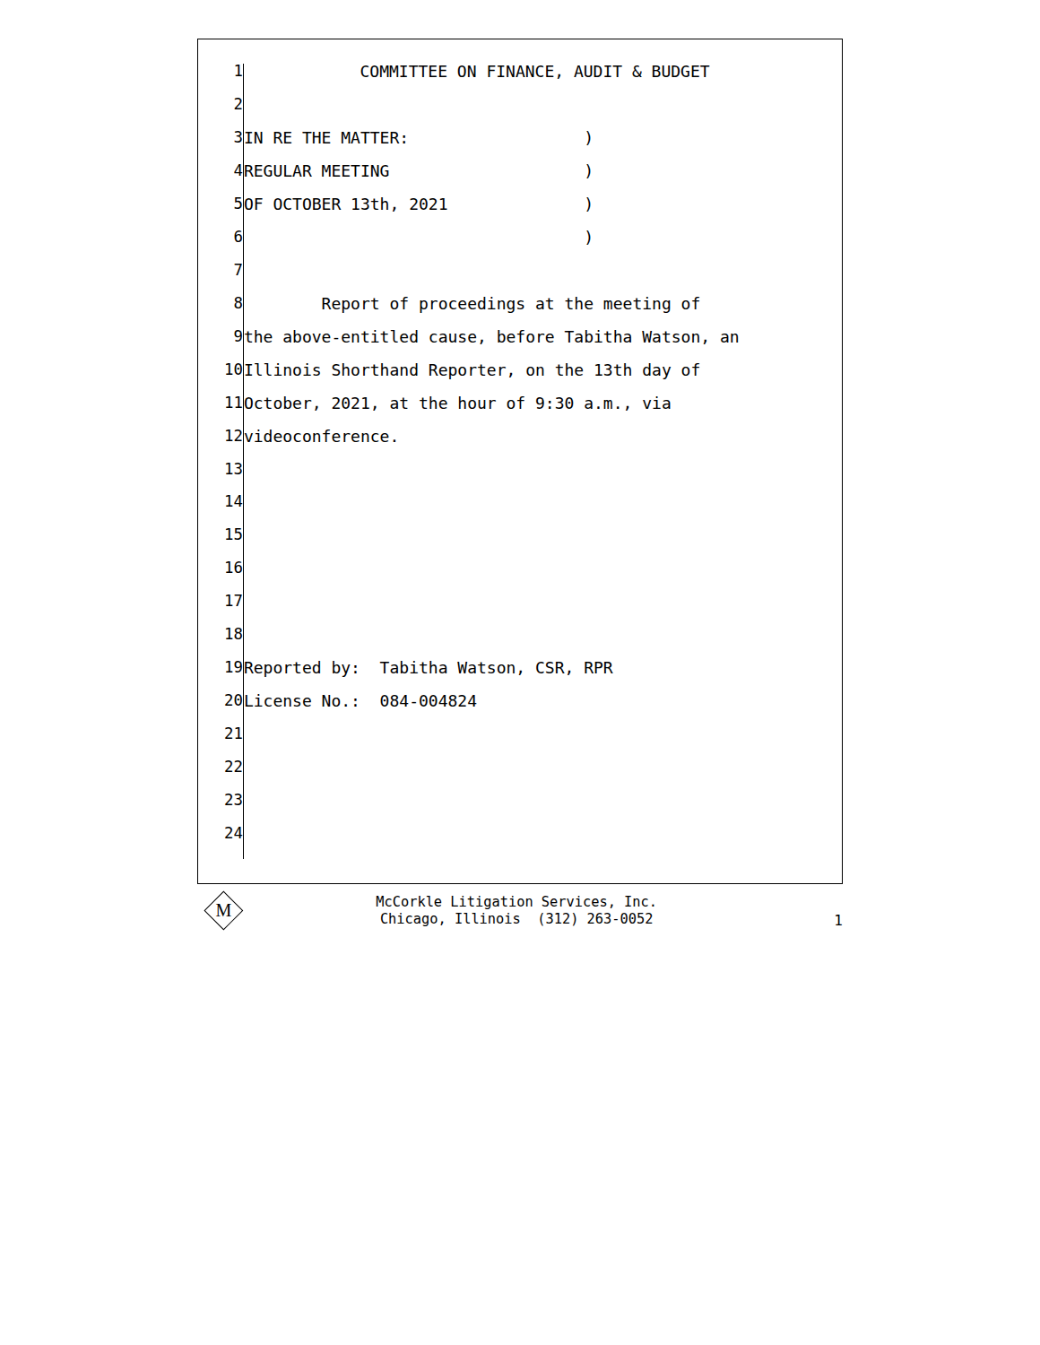| 1 | COMMITTEE ON FINANCE, AUDIT & BUDGET |
| 2 | |
| 3 | IN RE THE MATTER: ) |
| 4 | REGULAR MEETING ) |
| 5 | OF OCTOBER 13th, 2021 ) |
| 6 | ) |
| 7 | |
| 8 | Report of proceedings at the meeting of |
| 9 | the above-entitled cause, before Tabitha Watson, an |
| 10 | Illinois Shorthand Reporter, on the 13th day of |
| 11 | October, 2021, at the hour of 9:30 a.m., via |
| 12 | videoconference. |
| 13 | |
| 14 | |
| 15 | |
| 16 | |
| 17 | |
| 18 | |
| 19 | Reported by: Tabitha Watson, CSR, RPR |
| 20 | License No.: 084-004824 |
| 21 | |
| 22 | |
| 23 | |
| 24 | |
M
McCorkle Litigation Services, Inc.
Chicago, Illinois (312) 263-0052
1